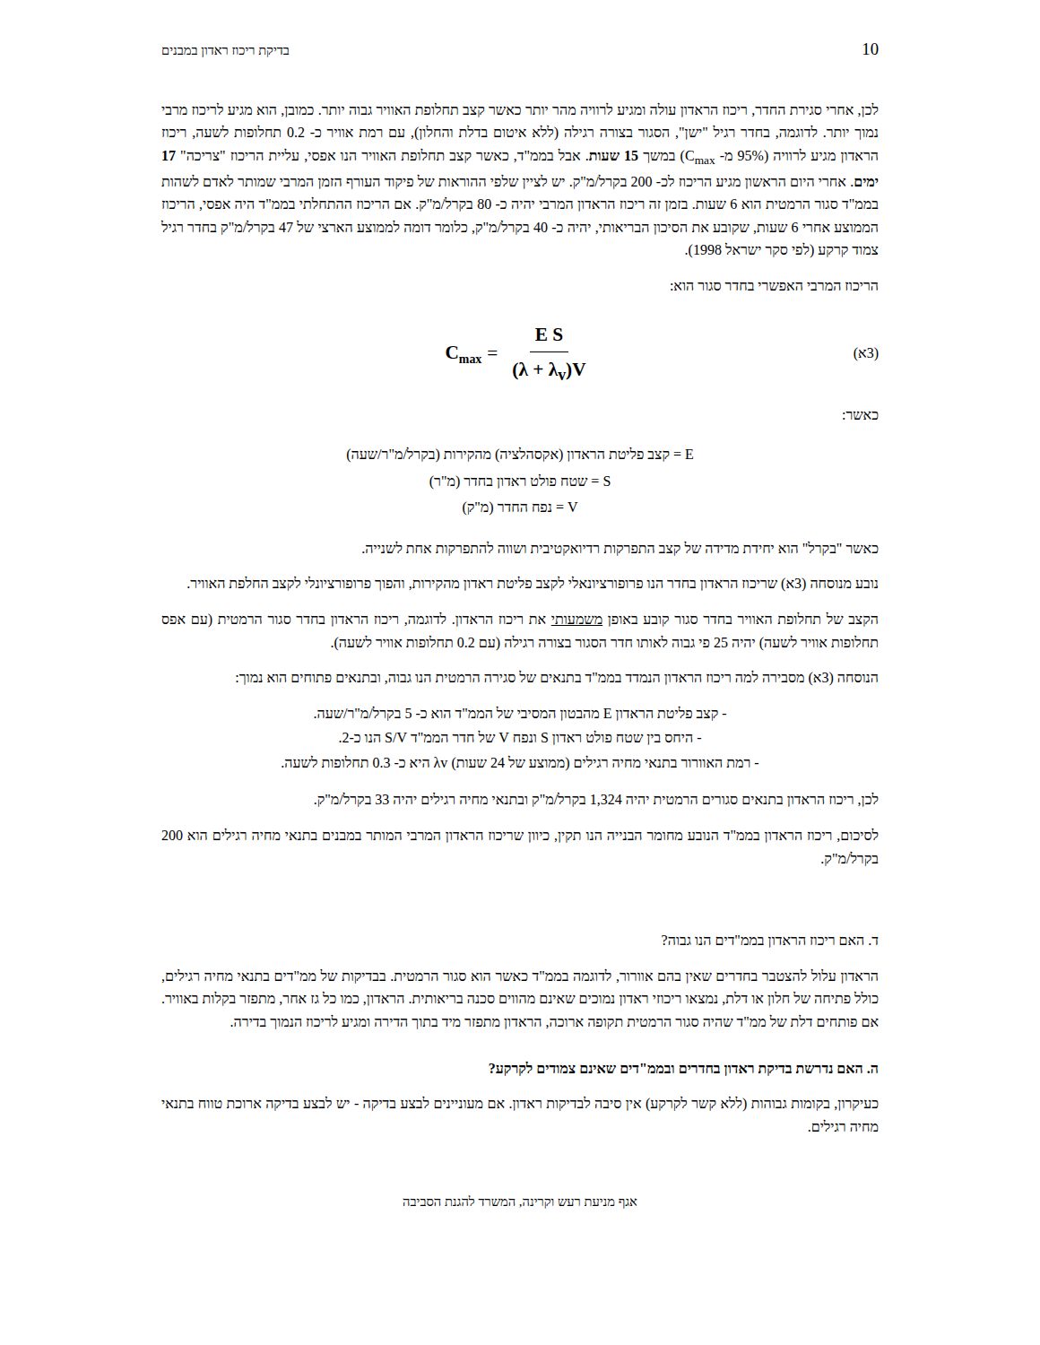10 בדיקת ריכוז ראדון במבנים
לכן, אחרי סגירת החדר, ריכוז הראדון עולה ומגיע לרוויה מהר יותר כאשר קצב תחלופת האוויר גבוה יותר. כמובן, הוא מגיע לריכוז מרבי נמוך יותר. לדוגמה, בחדר רגיל "ישן", הסגור בצורה רגילה (ללא איטום בדלת והחלון), עם רמת אוויר כ- 0.2 תחלופות לשעה, ריכוז הראדון מגיע לרוויה (95% מ- Cmax) במשך 15 שעות. אבל בממ"ד, כאשר קצב תחלופת האוויר הנו אפסי, עליית הריכוז "צריכה" 17 ימים. אחרי היום הראשון מגיע הריכוז לכ- 200 בקרל/מ"ק. יש לציין שלפי ההוראות של פיקוד העורף הזמן המרבי שמותר לאדם לשהות בממ"ד סגור הרמטית הוא 6 שעות. בזמן זה ריכוז הראדון המרבי יהיה כ- 80 בקרל/מ"ק. אם הריכוז ההתחלתי בממ"ד היה אפסי, הריכוז הממוצע אחרי 6 שעות, שקובע את הסיכון הבריאותי, יהיה כ- 40 בקרל/מ"ק, כלומר דומה לממוצע הארצי של 47 בקרל/מ"ק בחדר רגיל צמוד קרקע (לפי סקר ישראל 1998).
הריכוז המרבי האפשרי בחדר סגור הוא:
(3א) Cmax = E S (λ + λv)V
כאשר:
E = קצב פליטת הראדון (אקסהלציה) מהקירות (בקרל/מ"ר/שעה)
S = שטח פולט ראדון בחדר (מ"ר)
V = נפח החדר (מ"ק)
כאשר "בקרל" הוא יחידת מדידה של קצב התפרקות רדיואקטיבית ושווה להתפרקות אחת לשנייה.
נובע מנוסחה (3א) שריכוז הראדון בחדר הנו פרופורציונאלי לקצב פליטת ראדון מהקירות, והפוך פרופורציונלי לקצב החלפת האוויר.
הקצב של תחלופת האוויר בחדר סגור קובע באופן משמעותי את ריכוז הראדון. לדוגמה, ריכוז הראדון בחדר סגור הרמטית (עם אפס תחלופות אוויר לשעה) יהיה 25 פי גבוה לאותו חדר הסגור בצורה רגילה (עם 0.2 תחלופות אוויר לשעה).
הנוסחה (3א) מסבירה למה ריכוז הראדון הנמדד בממ"ד בתנאים של סגירה הרמטית הנו גבוה, ובתנאים פתוחים הוא נמוך:
- קצב פליטת הראדון E מהבטון המסיבי של הממ"ד הוא כ- 5 בקרל/מ"ר/שעה.
- היחס בין שטח פולט ראדון S ונפח V של חדר הממ"ד S/V הנו כ-2.
- רמת האוורור בתנאי מחיה רגילים (ממוצע של 24 שעות) λv היא כ- 0.3 תחלופות לשעה.
לכן, ריכוז הראדון בתנאים סגורים הרמטית יהיה 1,324 בקרל/מ"ק ובתנאי מחיה רגילים יהיה 33 בקרל/מ"ק.
לסיכום, ריכוז הראדון בממ"ד הנובע מחומר הבנייה הנו תקין, כיוון שריכוז הראדון המרבי המותר במבנים בתנאי מחיה רגילים הוא 200 בקרל/מ"ק.
ד. האם ריכוז הראדון בממ"דים הנו גבוה?
הראדון עלול להצטבר בחדרים שאין בהם אוורור, לדוגמה בממ"ד כאשר הוא סגור הרמטית. בבדיקות של ממ"דים בתנאי מחיה רגילים, כולל פתיחה של חלון או דלת, נמצאו ריכוזי ראדון נמוכים שאינם מהווים סכנה בריאותית. הראדון, כמו כל גז אחר, מתפזר בקלות באוויר. אם פותחים דלת של ממ"ד שהיה סגור הרמטית תקופה ארוכה, הראדון מתפזר מיד בתוך הדירה ומגיע לריכוז הנמוך בדירה.
ה. האם נדרשת בדיקת ראדון בחדרים ובממ"דים שאינם צמודים לקרקע?
כעיקרון, בקומות גבוהות (ללא קשר לקרקע) אין סיבה לבדיקות ראדון. אם מעוניינים לבצע בדיקה - יש לבצע בדיקה ארוכת טווח בתנאי מחיה רגילים.
אגף מניעת רעש וקרינה, המשרד להגנת הסביבה